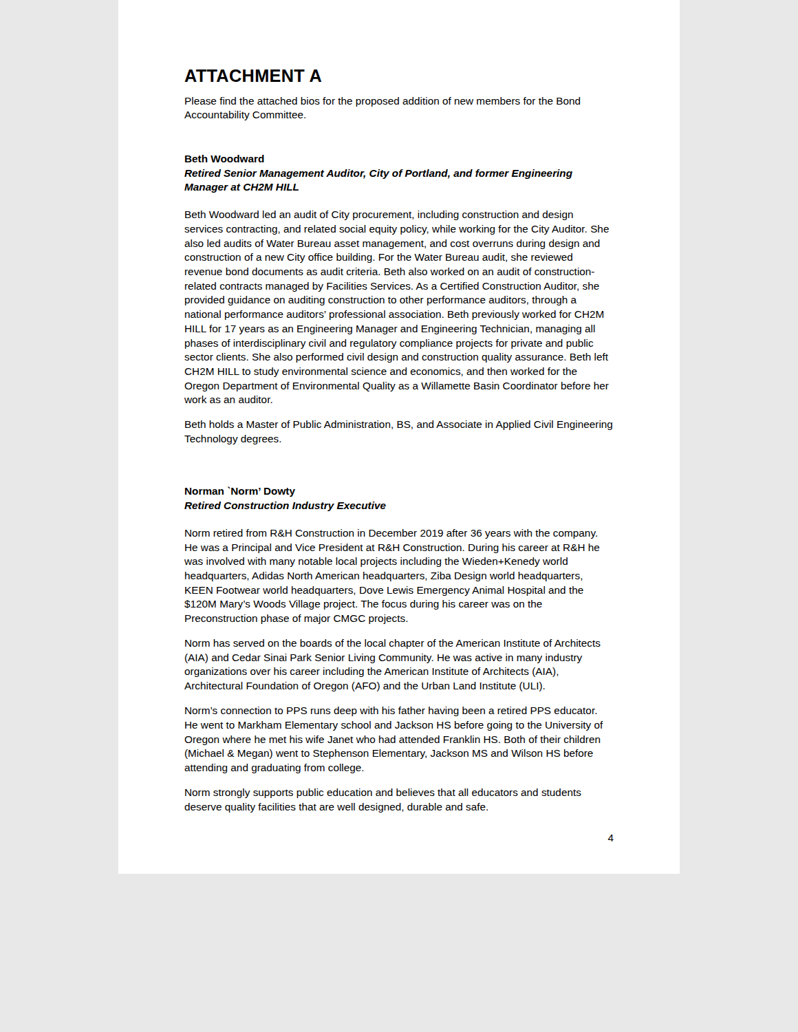ATTACHMENT A
Please find the attached bios for the proposed addition of new members for the Bond Accountability Committee.
Beth Woodward
Retired Senior Management Auditor, City of Portland, and former Engineering Manager at CH2M HILL
Beth Woodward led an audit of City procurement, including construction and design services contracting, and related social equity policy, while working for the City Auditor. She also led audits of Water Bureau asset management, and cost overruns during design and construction of a new City office building. For the Water Bureau audit, she reviewed revenue bond documents as audit criteria. Beth also worked on an audit of construction-related contracts managed by Facilities Services. As a Certified Construction Auditor, she provided guidance on auditing construction to other performance auditors, through a national performance auditors’ professional association. Beth previously worked for CH2M HILL for 17 years as an Engineering Manager and Engineering Technician, managing all phases of interdisciplinary civil and regulatory compliance projects for private and public sector clients. She also performed civil design and construction quality assurance. Beth left CH2M HILL to study environmental science and economics, and then worked for the Oregon Department of Environmental Quality as a Willamette Basin Coordinator before her work as an auditor.
Beth holds a Master of Public Administration, BS, and Associate in Applied Civil Engineering Technology degrees.
Norman `Norm’ Dowty
Retired Construction Industry Executive
Norm retired from R&H Construction in December 2019 after 36 years with the company. He was a Principal and Vice President at R&H Construction. During his career at R&H he was involved with many notable local projects including the Wieden+Kenedy world headquarters, Adidas North American headquarters, Ziba Design world headquarters, KEEN Footwear world headquarters, Dove Lewis Emergency Animal Hospital and the $120M Mary’s Woods Village project. The focus during his career was on the Preconstruction phase of major CMGC projects.
Norm has served on the boards of the local chapter of the American Institute of Architects (AIA) and Cedar Sinai Park Senior Living Community. He was active in many industry organizations over his career including the American Institute of Architects (AIA), Architectural Foundation of Oregon (AFO) and the Urban Land Institute (ULI).
Norm’s connection to PPS runs deep with his father having been a retired PPS educator. He went to Markham Elementary school and Jackson HS before going to the University of Oregon where he met his wife Janet who had attended Franklin HS. Both of their children (Michael & Megan) went to Stephenson Elementary, Jackson MS and Wilson HS before attending and graduating from college.
Norm strongly supports public education and believes that all educators and students deserve quality facilities that are well designed, durable and safe.
4